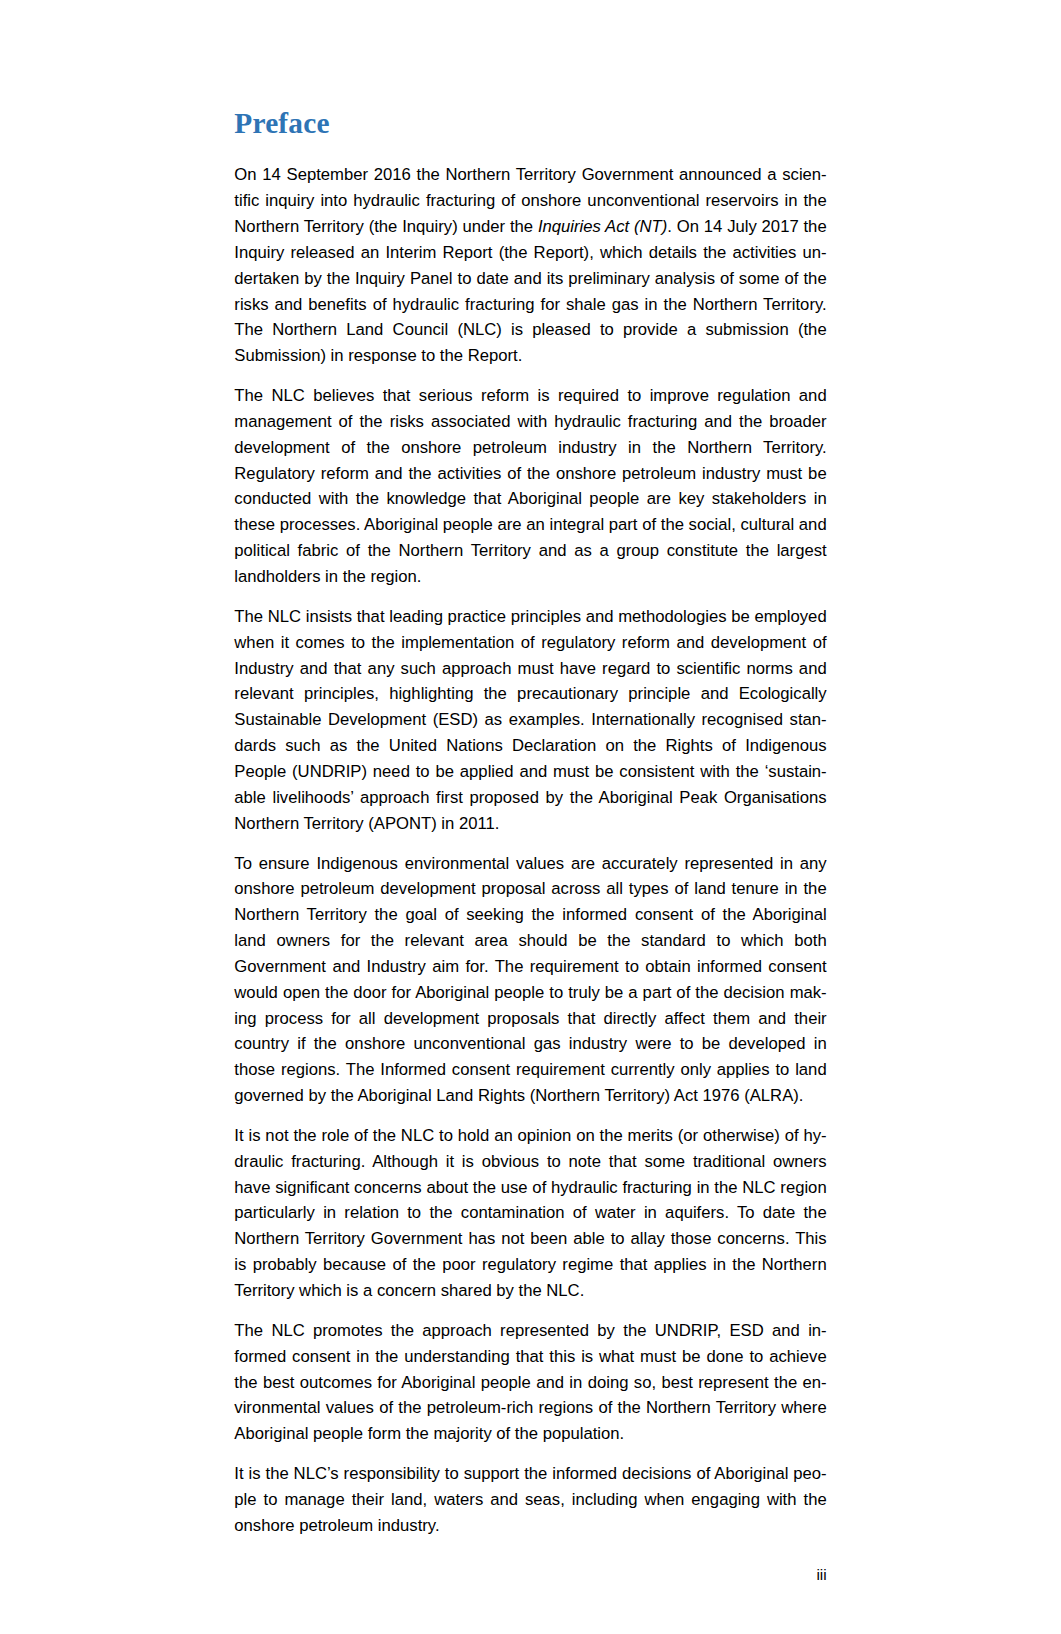Preface
On 14 September 2016 the Northern Territory Government announced a scientific inquiry into hydraulic fracturing of onshore unconventional reservoirs in the Northern Territory (the Inquiry) under the Inquiries Act (NT). On 14 July 2017 the Inquiry released an Interim Report (the Report), which details the activities undertaken by the Inquiry Panel to date and its preliminary analysis of some of the risks and benefits of hydraulic fracturing for shale gas in the Northern Territory. The Northern Land Council (NLC) is pleased to provide a submission (the Submission) in response to the Report.
The NLC believes that serious reform is required to improve regulation and management of the risks associated with hydraulic fracturing and the broader development of the onshore petroleum industry in the Northern Territory. Regulatory reform and the activities of the onshore petroleum industry must be conducted with the knowledge that Aboriginal people are key stakeholders in these processes. Aboriginal people are an integral part of the social, cultural and political fabric of the Northern Territory and as a group constitute the largest landholders in the region.
The NLC insists that leading practice principles and methodologies be employed when it comes to the implementation of regulatory reform and development of Industry and that any such approach must have regard to scientific norms and relevant principles, highlighting the precautionary principle and Ecologically Sustainable Development (ESD) as examples. Internationally recognised standards such as the United Nations Declaration on the Rights of Indigenous People (UNDRIP) need to be applied and must be consistent with the ‘sustainable livelihoods’ approach first proposed by the Aboriginal Peak Organisations Northern Territory (APONT) in 2011.
To ensure Indigenous environmental values are accurately represented in any onshore petroleum development proposal across all types of land tenure in the Northern Territory the goal of seeking the informed consent of the Aboriginal land owners for the relevant area should be the standard to which both Government and Industry aim for. The requirement to obtain informed consent would open the door for Aboriginal people to truly be a part of the decision making process for all development proposals that directly affect them and their country if the onshore unconventional gas industry were to be developed in those regions. The Informed consent requirement currently only applies to land governed by the Aboriginal Land Rights (Northern Territory) Act 1976 (ALRA).
It is not the role of the NLC to hold an opinion on the merits (or otherwise) of hydraulic fracturing. Although it is obvious to note that some traditional owners have significant concerns about the use of hydraulic fracturing in the NLC region particularly in relation to the contamination of water in aquifers. To date the Northern Territory Government has not been able to allay those concerns. This is probably because of the poor regulatory regime that applies in the Northern Territory which is a concern shared by the NLC.
The NLC promotes the approach represented by the UNDRIP, ESD and informed consent in the understanding that this is what must be done to achieve the best outcomes for Aboriginal people and in doing so, best represent the environmental values of the petroleum-rich regions of the Northern Territory where Aboriginal people form the majority of the population.
It is the NLC’s responsibility to support the informed decisions of Aboriginal people to manage their land, waters and seas, including when engaging with the onshore petroleum industry.
iii